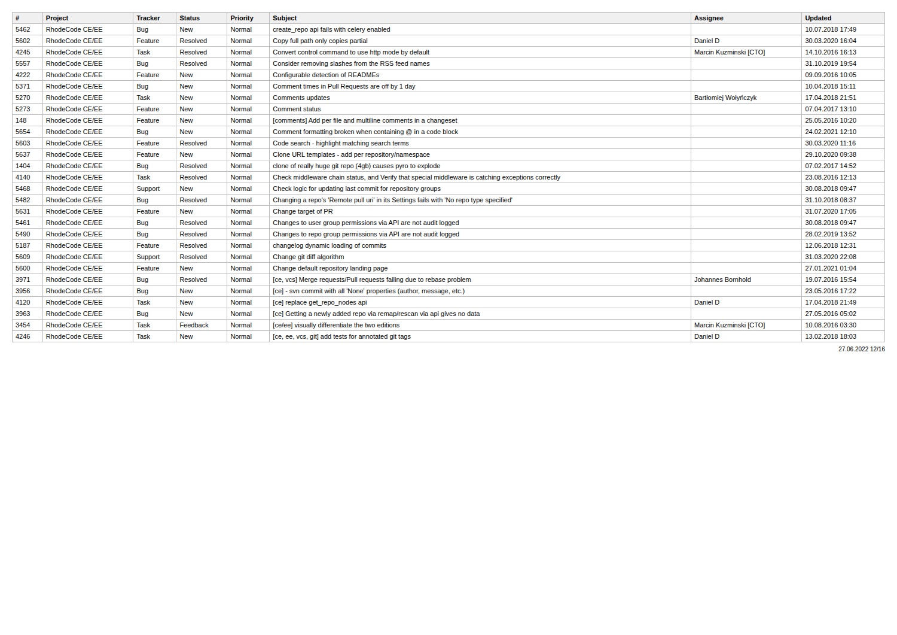| # | Project | Tracker | Status | Priority | Subject | Assignee | Updated |
| --- | --- | --- | --- | --- | --- | --- | --- |
| 5462 | RhodeCode CE/EE | Bug | New | Normal | create_repo api fails with celery enabled | | 10.07.2018 17:49 |
| 5602 | RhodeCode CE/EE | Feature | Resolved | Normal | Copy full path only copies partial | Daniel D | 30.03.2020 16:04 |
| 4245 | RhodeCode CE/EE | Task | Resolved | Normal | Convert control command to use http mode by default | Marcin Kuzminski [CTO] | 14.10.2016 16:13 |
| 5557 | RhodeCode CE/EE | Bug | Resolved | Normal | Consider removing slashes from the RSS feed names | | 31.10.2019 19:54 |
| 4222 | RhodeCode CE/EE | Feature | New | Normal | Configurable detection of READMEs | | 09.09.2016 10:05 |
| 5371 | RhodeCode CE/EE | Bug | New | Normal | Comment times in Pull Requests are off by 1 day | | 10.04.2018 15:11 |
| 5270 | RhodeCode CE/EE | Task | New | Normal | Comments updates | Bartłomiej Wołyńczyk | 17.04.2018 21:51 |
| 5273 | RhodeCode CE/EE | Feature | New | Normal | Comment status | | 07.04.2017 13:10 |
| 148 | RhodeCode CE/EE | Feature | New | Normal | [comments] Add per file and multiline comments in a changeset | | 25.05.2016 10:20 |
| 5654 | RhodeCode CE/EE | Bug | New | Normal | Comment formatting broken when containing @ in a code block | | 24.02.2021 12:10 |
| 5603 | RhodeCode CE/EE | Feature | Resolved | Normal | Code search - highlight matching search terms | | 30.03.2020 11:16 |
| 5637 | RhodeCode CE/EE | Feature | New | Normal | Clone URL templates - add per repository/namespace | | 29.10.2020 09:38 |
| 1404 | RhodeCode CE/EE | Bug | Resolved | Normal | clone of really huge git repo (4gb) causes pyro to explode | | 07.02.2017 14:52 |
| 4140 | RhodeCode CE/EE | Task | Resolved | Normal | Check middleware chain status, and Verify that special middleware is catching exceptions correctly | | 23.08.2016 12:13 |
| 5468 | RhodeCode CE/EE | Support | New | Normal | Check logic for updating last commit for repository groups | | 30.08.2018 09:47 |
| 5482 | RhodeCode CE/EE | Bug | Resolved | Normal | Changing a repo's 'Remote pull uri' in its Settings fails with 'No repo type specified' | | 31.10.2018 08:37 |
| 5631 | RhodeCode CE/EE | Feature | New | Normal | Change target of PR | | 31.07.2020 17:05 |
| 5461 | RhodeCode CE/EE | Bug | Resolved | Normal | Changes to user group permissions via API are not audit logged | | 30.08.2018 09:47 |
| 5490 | RhodeCode CE/EE | Bug | Resolved | Normal | Changes to repo group permissions via API are not audit logged | | 28.02.2019 13:52 |
| 5187 | RhodeCode CE/EE | Feature | Resolved | Normal | changelog dynamic loading of commits | | 12.06.2018 12:31 |
| 5609 | RhodeCode CE/EE | Support | Resolved | Normal | Change git diff algorithm | | 31.03.2020 22:08 |
| 5600 | RhodeCode CE/EE | Feature | New | Normal | Change default repository landing page | | 27.01.2021 01:04 |
| 3971 | RhodeCode CE/EE | Bug | Resolved | Normal | [ce, vcs] Merge requests/Pull requests failing due to rebase problem | Johannes Bornhold | 19.07.2016 15:54 |
| 3956 | RhodeCode CE/EE | Bug | New | Normal | [ce] - svn commit with all 'None' properties (author, message, etc.) | | 23.05.2016 17:22 |
| 4120 | RhodeCode CE/EE | Task | New | Normal | [ce] replace get_repo_nodes api | Daniel D | 17.04.2018 21:49 |
| 3963 | RhodeCode CE/EE | Bug | New | Normal | [ce] Getting a newly added repo via remap/rescan via api gives no data | | 27.05.2016 05:02 |
| 3454 | RhodeCode CE/EE | Task | Feedback | Normal | [ce/ee] visually differentiate the two editions | Marcin Kuzminski [CTO] | 10.08.2016 03:30 |
| 4246 | RhodeCode CE/EE | Task | New | Normal | [ce, ee, vcs, git] add tests for annotated git tags | Daniel D | 13.02.2018 18:03 |
27.06.2022 12/16